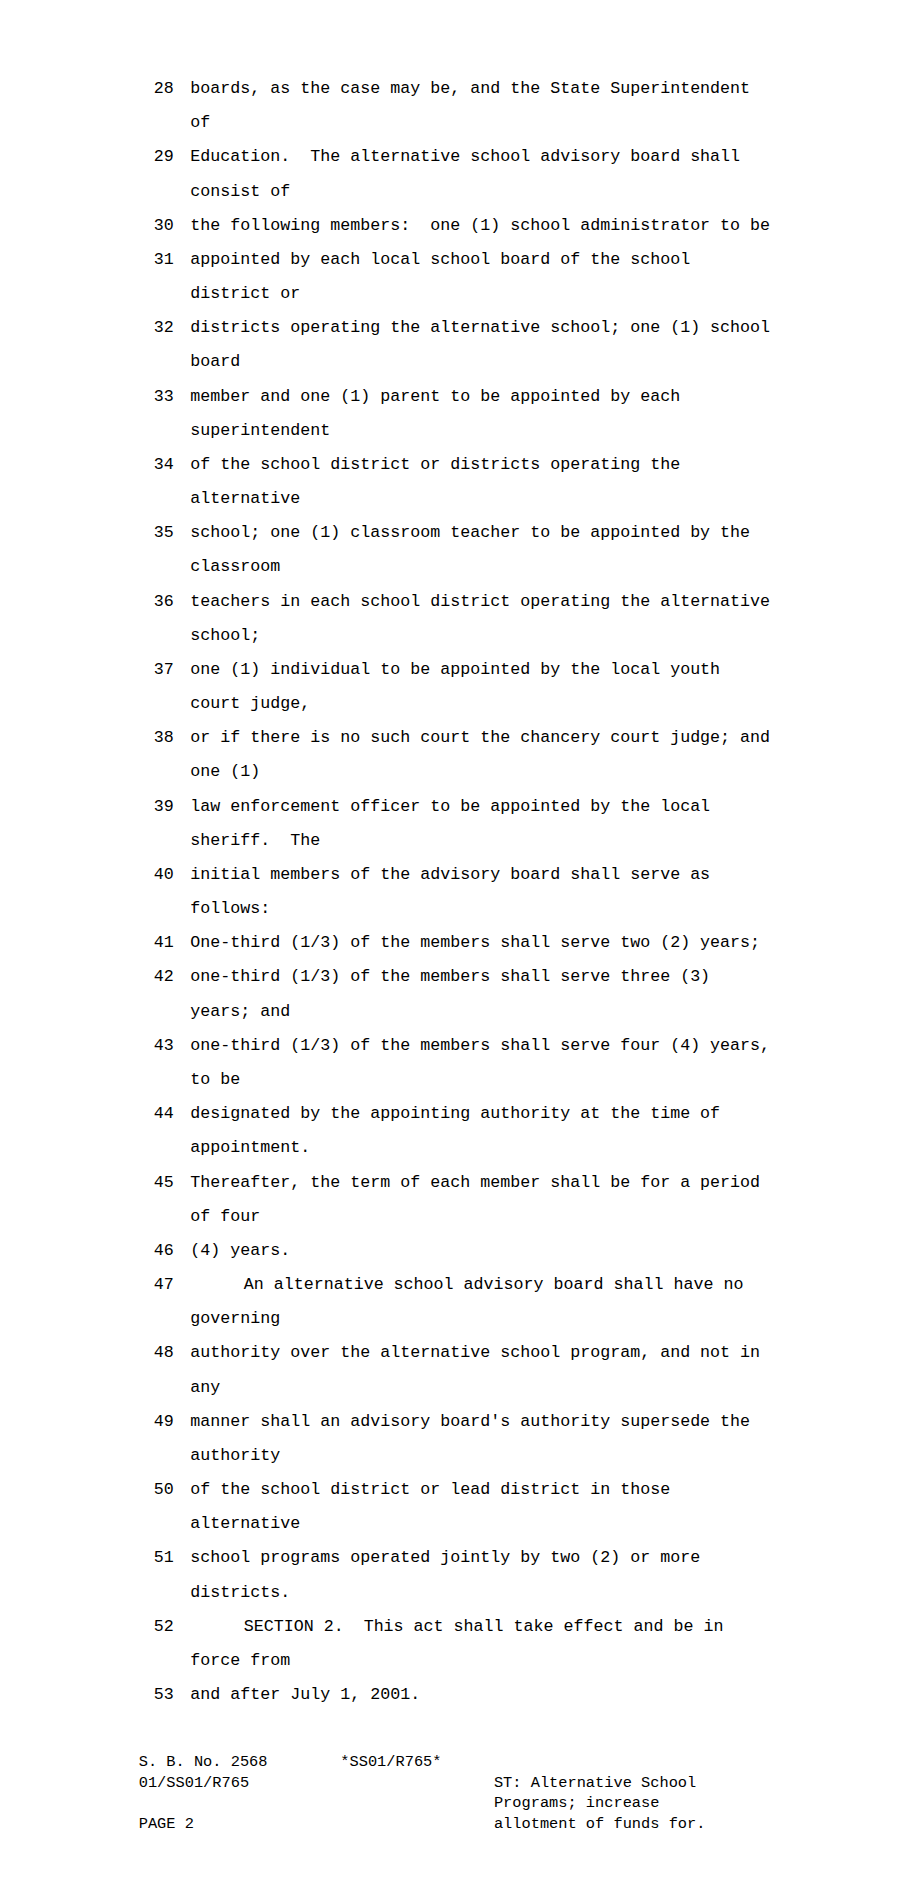boards, as the case may be, and the State Superintendent of
Education. The alternative school advisory board shall consist of
the following members: one (1) school administrator to be
appointed by each local school board of the school district or
districts operating the alternative school; one (1) school board
member and one (1) parent to be appointed by each superintendent
of the school district or districts operating the alternative
school; one (1) classroom teacher to be appointed by the classroom
teachers in each school district operating the alternative school;
one (1) individual to be appointed by the local youth court judge,
or if there is no such court the chancery court judge; and one (1)
law enforcement officer to be appointed by the local sheriff. The
initial members of the advisory board shall serve as follows:
One-third (1/3) of the members shall serve two (2) years;
one-third (1/3) of the members shall serve three (3) years; and
one-third (1/3) of the members shall serve four (4) years, to be
designated by the appointing authority at the time of appointment.
Thereafter, the term of each member shall be for a period of four
(4) years.
An alternative school advisory board shall have no governing
authority over the alternative school program, and not in any
manner shall an advisory board's authority supersede the authority
of the school district or lead district in those alternative
school programs operated jointly by two (2) or more districts.
SECTION 2. This act shall take effect and be in force from
and after July 1, 2001.
| S. B. No. 2568 | *SS01/R765* | |
| 01/SS01/R765 | | ST: Alternative School Programs; increase |
| PAGE 2 | | allotment of funds for. |